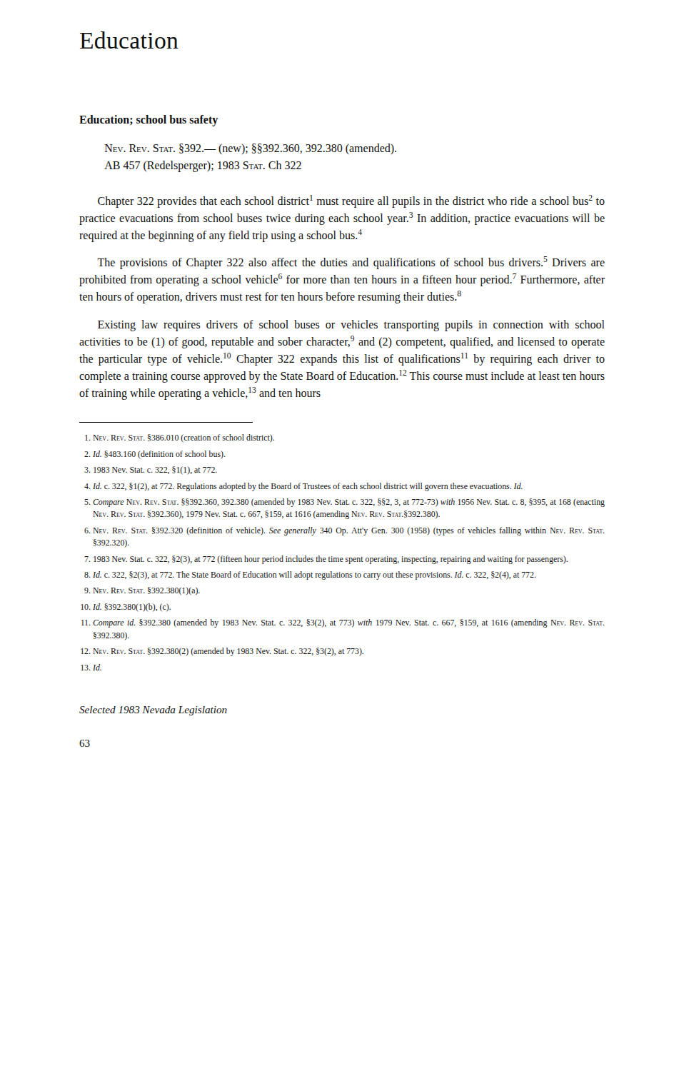Education
Education; school bus safety
Nev. Rev. Stat. §392.— (new); §§392.360, 392.380 (amended).
AB 457 (Redelsperger); 1983 Stat. Ch 322
Chapter 322 provides that each school district1 must require all pupils in the district who ride a school bus2 to practice evacuations from school buses twice during each school year.3 In addition, practice evacuations will be required at the beginning of any field trip using a school bus.4
The provisions of Chapter 322 also affect the duties and qualifications of school bus drivers.5 Drivers are prohibited from operating a school vehicle6 for more than ten hours in a fifteen hour period.7 Furthermore, after ten hours of operation, drivers must rest for ten hours before resuming their duties.8
Existing law requires drivers of school buses or vehicles transporting pupils in connection with school activities to be (1) of good, reputable and sober character,9 and (2) competent, qualified, and licensed to operate the particular type of vehicle.10 Chapter 322 expands this list of qualifications11 by requiring each driver to complete a training course approved by the State Board of Education.12 This course must include at least ten hours of training while operating a vehicle,13 and ten hours
Nev. Rev. Stat. §386.010 (creation of school district).
Id. §483.160 (definition of school bus).
1983 Nev. Stat. c. 322, §1(1), at 772.
Id. c. 322, §1(2), at 772. Regulations adopted by the Board of Trustees of each school district will govern these evacuations. Id.
Compare Nev. Rev. Stat. §§392.360, 392.380 (amended by 1983 Nev. Stat. c. 322, §§2, 3, at 772-73) with 1956 Nev. Stat. c. 8, §395, at 168 (enacting Nev. Rev. Stat. §392.360), 1979 Nev. Stat. c. 667, §159, at 1616 (amending Nev. Rev. Stat.§392.380).
Nev. Rev. Stat. §392.320 (definition of vehicle). See generally 340 Op. Att'y Gen. 300 (1958) (types of vehicles falling within Nev. Rev. Stat. §392.320).
1983 Nev. Stat. c. 322, §2(3), at 772 (fifteen hour period includes the time spent operating, inspecting, repairing and waiting for passengers).
Id. c. 322, §2(3), at 772. The State Board of Education will adopt regulations to carry out these provisions. Id. c. 322, §2(4), at 772.
Nev. Rev. Stat. §392.380(1)(a).
Id. §392.380(1)(b), (c).
Compare id. §392.380 (amended by 1983 Nev. Stat. c. 322, §3(2), at 773) with 1979 Nev. Stat. c. 667, §159, at 1616 (amending Nev. Rev. Stat. §392.380).
Nev. Rev. Stat. §392.380(2) (amended by 1983 Nev. Stat. c. 322, §3(2), at 773).
Id.
Selected 1983 Nevada Legislation
63